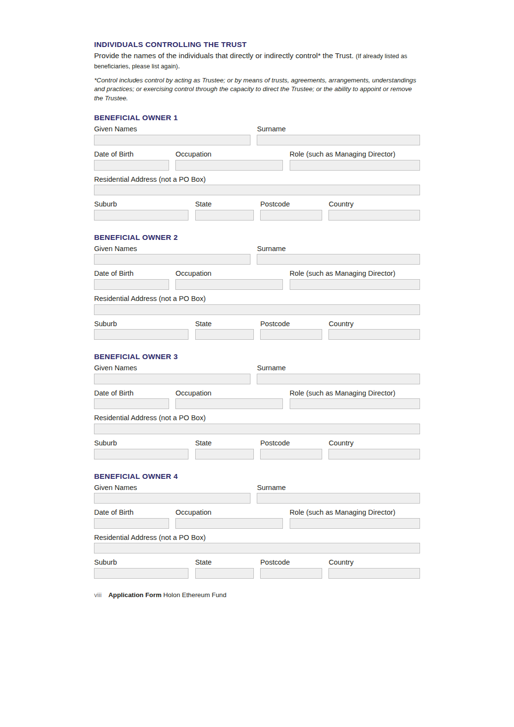Individuals controlling the trust
Provide the names of the individuals that directly or indirectly control* the Trust. (If already listed as beneficiaries, please list again).
*Control includes control by acting as Trustee; or by means of trusts, agreements, arrangements, understandings and practices; or exercising control through the capacity to direct the Trustee; or the ability to appoint or remove the Trustee.
Beneficial Owner 1
Given Names
Surname
Date of Birth
Occupation
Role (such as Managing Director)
Residential Address (not a PO Box)
Suburb
State
Postcode
Country
Beneficial Owner 2
Given Names
Surname
Date of Birth
Occupation
Role (such as Managing Director)
Residential Address (not a PO Box)
Suburb
State
Postcode
Country
Beneficial Owner 3
Given Names
Surname
Date of Birth
Occupation
Role (such as Managing Director)
Residential Address (not a PO Box)
Suburb
State
Postcode
Country
Beneficial Owner 4
Given Names
Surname
Date of Birth
Occupation
Role (such as Managing Director)
Residential Address (not a PO Box)
Suburb
State
Postcode
Country
viii Application Form Holon Ethereum Fund